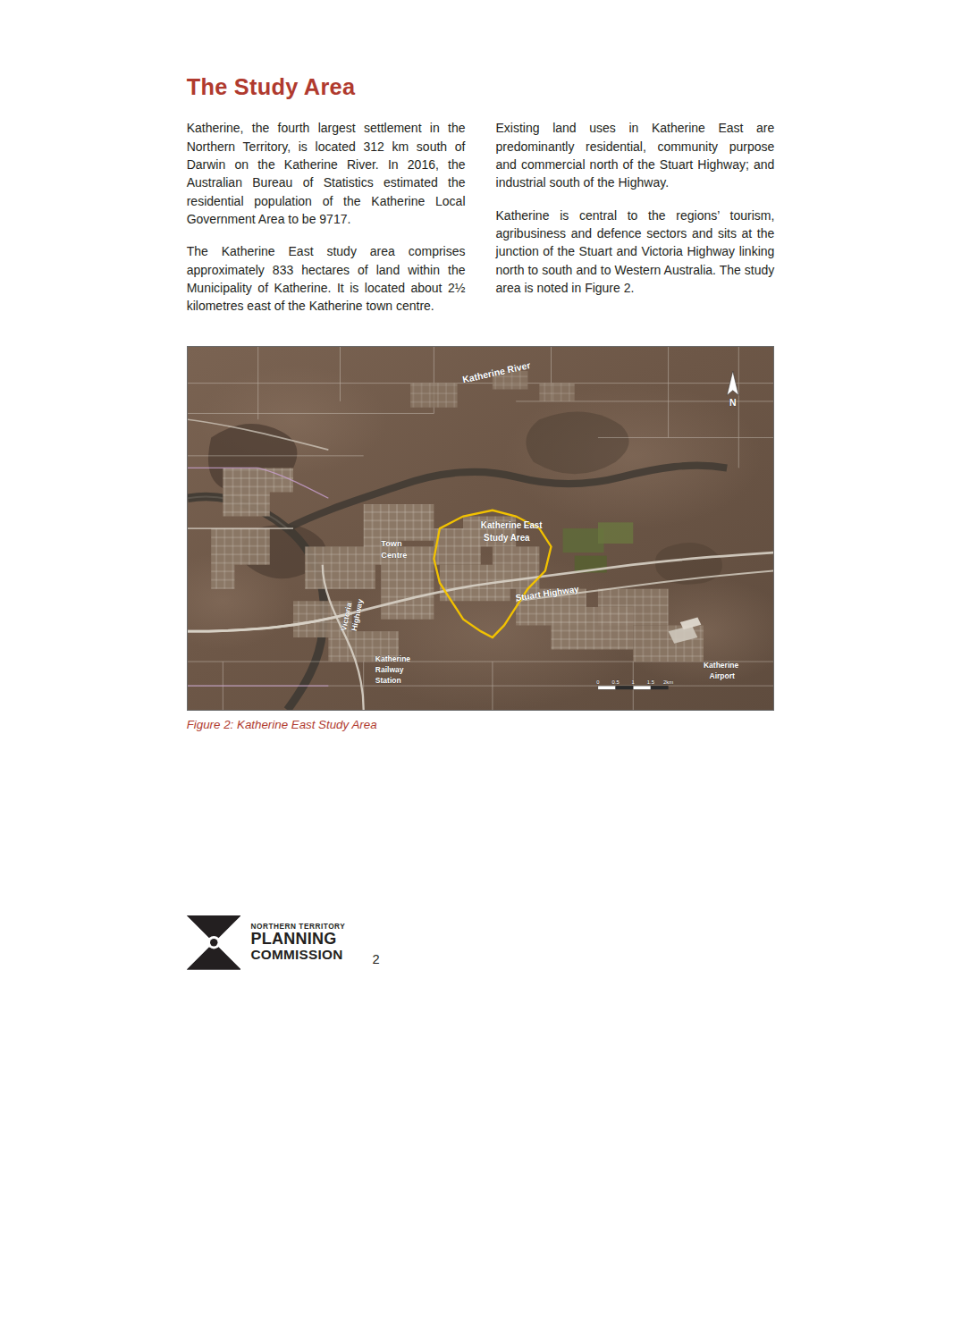The Study Area
Katherine, the fourth largest settlement in the Northern Territory, is located 312 km south of Darwin on the Katherine River. In 2016, the Australian Bureau of Statistics estimated the residential population of the Katherine Local Government Area to be 9717.
The Katherine East study area comprises approximately 833 hectares of land within the Municipality of Katherine. It is located about 2½ kilometres east of the Katherine town centre.
Existing land uses in Katherine East are predominantly residential, community purpose and commercial north of the Stuart Highway; and industrial south of the Highway.
Katherine is central to the regions’ tourism, agribusiness and defence sectors and sits at the junction of the Stuart and Victoria Highway linking north to south and to Western Australia. The study area is noted in Figure 2.
Katherine River Katherine East Study Area Town Centre Stuart Highway Victoria Highway Katherine Railway Station Katherine Airport N 0 0.5 1 1.5 2km
Figure 2: Katherine East Study Area
NORTHERN TERRITORY PLANNING COMMISSION
2